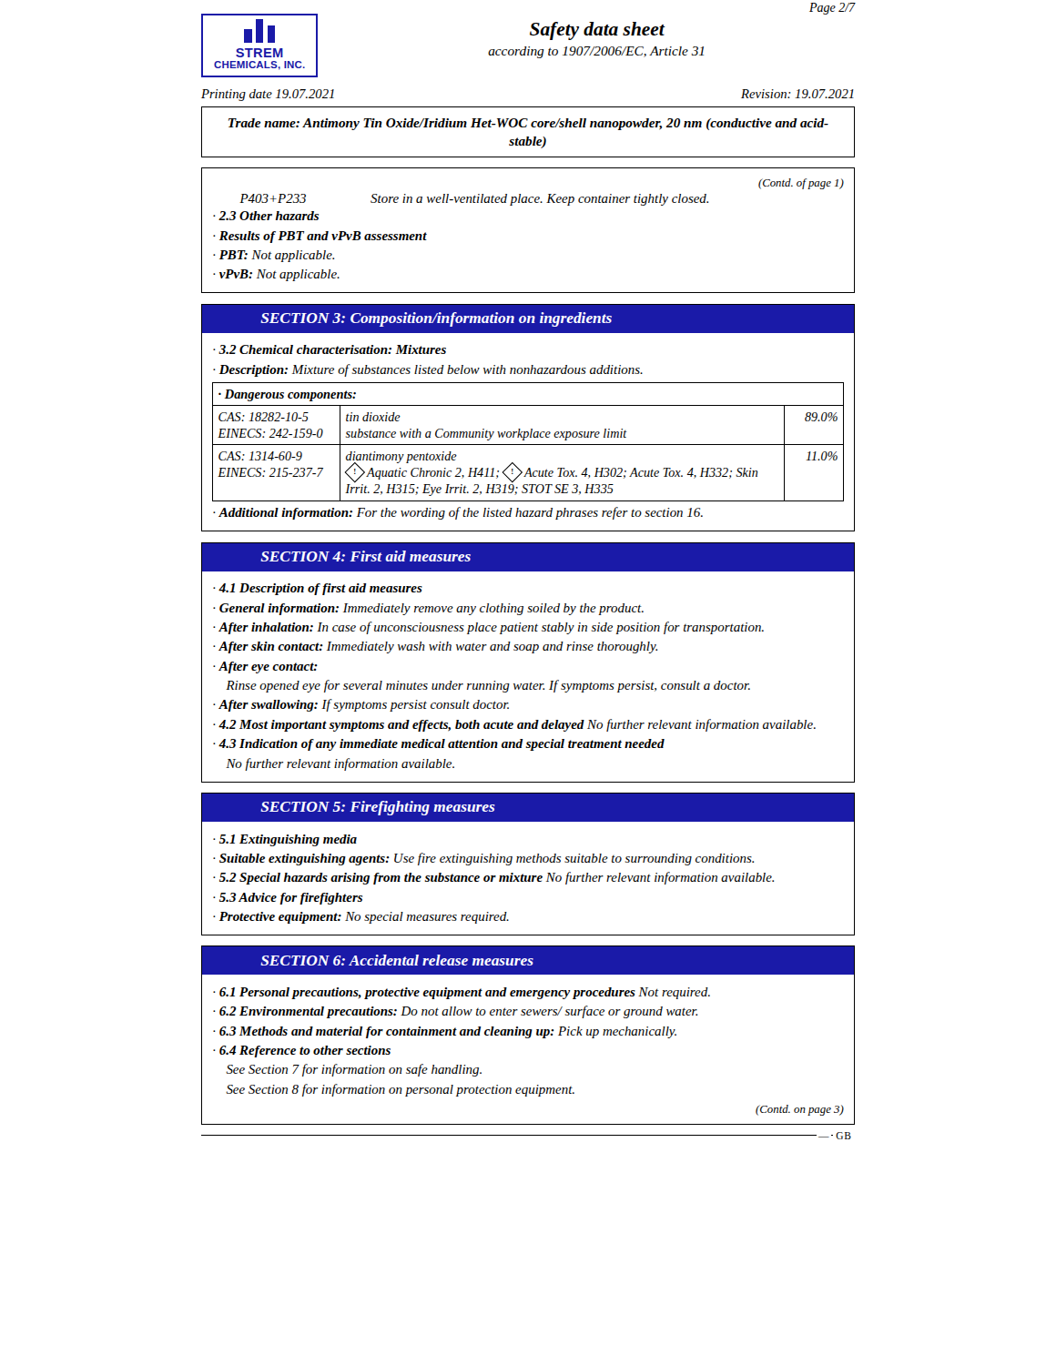Page 2/7
STREM
CHEMICALS, INC.
Safety data sheet
according to 1907/2006/EC, Article 31
Printing date 19.07.2021
Revision: 19.07.2021
Trade name: Antimony Tin Oxide/Iridium Het-WOC core/shell nanopowder, 20 nm (conductive and acid-stable)
(Contd. of page 1)
P403+P233
Store in a well-ventilated place. Keep container tightly closed.
· 2.3 Other hazards
· Results of PBT and vPvB assessment
· PBT: Not applicable.
· vPvB: Not applicable.
SECTION 3: Composition/information on ingredients
· 3.2 Chemical characterisation: Mixtures
· Description: Mixture of substances listed below with nonhazardous additions.
| · Dangerous components: |
| CAS: 18282-10-5 EINECS: 242-159-0 | tin dioxide substance with a Community workplace exposure limit | 89.0% |
| CAS: 1314-60-9 EINECS: 215-237-7 | diantimony pentoxide Aquatic Chronic 2, H411; Acute Tox. 4, H302; Acute Tox. 4, H332; Skin Irrit. 2, H315; Eye Irrit. 2, H319; STOT SE 3, H335 | 11.0% |
· Additional information: For the wording of the listed hazard phrases refer to section 16.
SECTION 4: First aid measures
· 4.1 Description of first aid measures
· General information: Immediately remove any clothing soiled by the product.
· After inhalation: In case of unconsciousness place patient stably in side position for transportation.
· After skin contact: Immediately wash with water and soap and rinse thoroughly.
· After eye contact:
Rinse opened eye for several minutes under running water. If symptoms persist, consult a doctor.
· After swallowing: If symptoms persist consult doctor.
· 4.2 Most important symptoms and effects, both acute and delayed No further relevant information available.
· 4.3 Indication of any immediate medical attention and special treatment needed
No further relevant information available.
SECTION 5: Firefighting measures
· 5.1 Extinguishing media
· Suitable extinguishing agents: Use fire extinguishing methods suitable to surrounding conditions.
· 5.2 Special hazards arising from the substance or mixture No further relevant information available.
· 5.3 Advice for firefighters
· Protective equipment: No special measures required.
SECTION 6: Accidental release measures
· 6.1 Personal precautions, protective equipment and emergency procedures Not required.
· 6.2 Environmental precautions: Do not allow to enter sewers/ surface or ground water.
· 6.3 Methods and material for containment and cleaning up: Pick up mechanically.
· 6.4 Reference to other sections
See Section 7 for information on safe handling.
See Section 8 for information on personal protection equipment.
(Contd. on page 3)
— GB